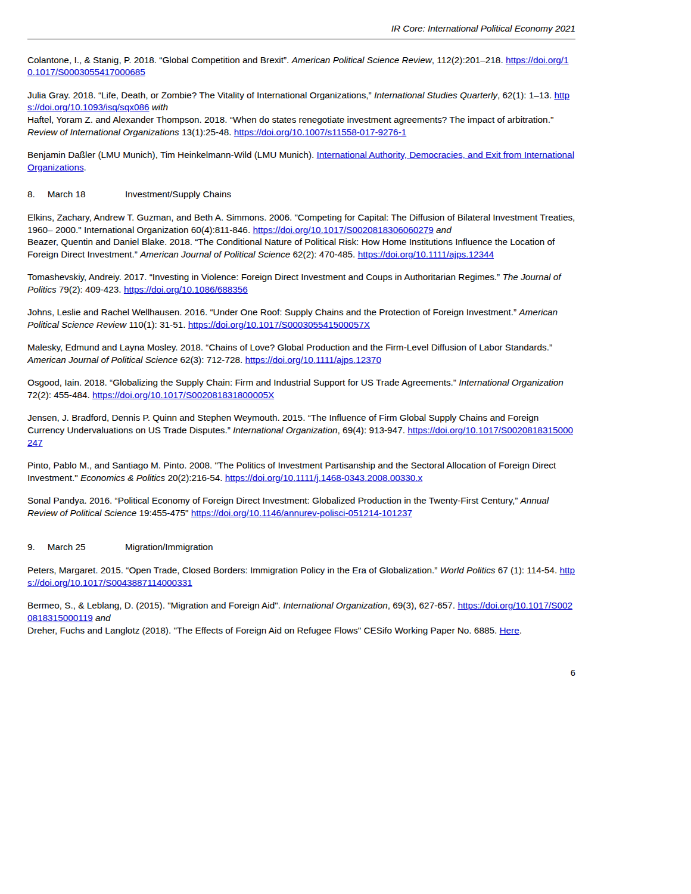IR Core: International Political Economy 2021
Colantone, I., & Stanig, P. 2018. “Global Competition and Brexit”. American Political Science Review, 112(2):201–218. https://doi.org/10.1017/S0003055417000685
Julia Gray. 2018. “Life, Death, or Zombie? The Vitality of International Organizations,” International Studies Quarterly, 62(1): 1–13. https://doi.org/10.1093/isq/sqx086 with
Haftel, Yoram Z. and Alexander Thompson. 2018. “When do states renegotiate investment agreements? The impact of arbitration." Review of International Organizations 13(1):25-48. https://doi.org/10.1007/s11558-017-9276-1
Benjamin Daßler (LMU Munich), Tim Heinkelmann-Wild (LMU Munich). International Authority, Democracies, and Exit from International Organizations.
8. March 18 Investment/Supply Chains
Elkins, Zachary, Andrew T. Guzman, and Beth A. Simmons. 2006. "Competing for Capital: The Diffusion of Bilateral Investment Treaties, 1960– 2000." International Organization 60(4):811-846. https://doi.org/10.1017/S0020818306060279 and
Beazer, Quentin and Daniel Blake. 2018. “The Conditional Nature of Political Risk: How Home Institutions Influence the Location of Foreign Direct Investment.” American Journal of Political Science 62(2): 470-485. https://doi.org/10.1111/ajps.12344
Tomashevskiy, Andreiy. 2017. “Investing in Violence: Foreign Direct Investment and Coups in Authoritarian Regimes.” The Journal of Politics 79(2): 409-423. https://doi.org/10.1086/688356
Johns, Leslie and Rachel Wellhausen. 2016. “Under One Roof: Supply Chains and the Protection of Foreign Investment.” American Political Science Review 110(1): 31-51. https://doi.org/10.1017/S000305541500057X
Malesky, Edmund and Layna Mosley. 2018. “Chains of Love? Global Production and the Firm-Level Diffusion of Labor Standards.” American Journal of Political Science 62(3): 712-728. https://doi.org/10.1111/ajps.12370
Osgood, Iain. 2018. “Globalizing the Supply Chain: Firm and Industrial Support for US Trade Agreements.” International Organization 72(2): 455-484. https://doi.org/10.1017/S002081831800005X
Jensen, J. Bradford, Dennis P. Quinn and Stephen Weymouth. 2015. “The Influence of Firm Global Supply Chains and Foreign Currency Undervaluations on US Trade Disputes.” International Organization, 69(4): 913-947. https://doi.org/10.1017/S0020818315000247
Pinto, Pablo M., and Santiago M. Pinto. 2008. "The Politics of Investment Partisanship and the Sectoral Allocation of Foreign Direct Investment." Economics & Politics 20(2):216-54. https://doi.org/10.1111/j.1468-0343.2008.00330.x
Sonal Pandya. 2016. “Political Economy of Foreign Direct Investment: Globalized Production in the Twenty-First Century,” Annual Review of Political Science 19:455-475" https://doi.org/10.1146/annurev-polisci-051214-101237
9. March 25 Migration/Immigration
Peters, Margaret. 2015. “Open Trade, Closed Borders: Immigration Policy in the Era of Globalization.” World Politics 67 (1): 114-54. https://doi.org/10.1017/S0043887114000331
Bermeo, S., & Leblang, D. (2015). "Migration and Foreign Aid". International Organization, 69(3), 627-657. https://doi.org/10.1017/S0020818315000119 and
Dreher, Fuchs and Langlotz (2018). "The Effects of Foreign Aid on Refugee Flows" CESifo Working Paper No. 6885. Here.
6